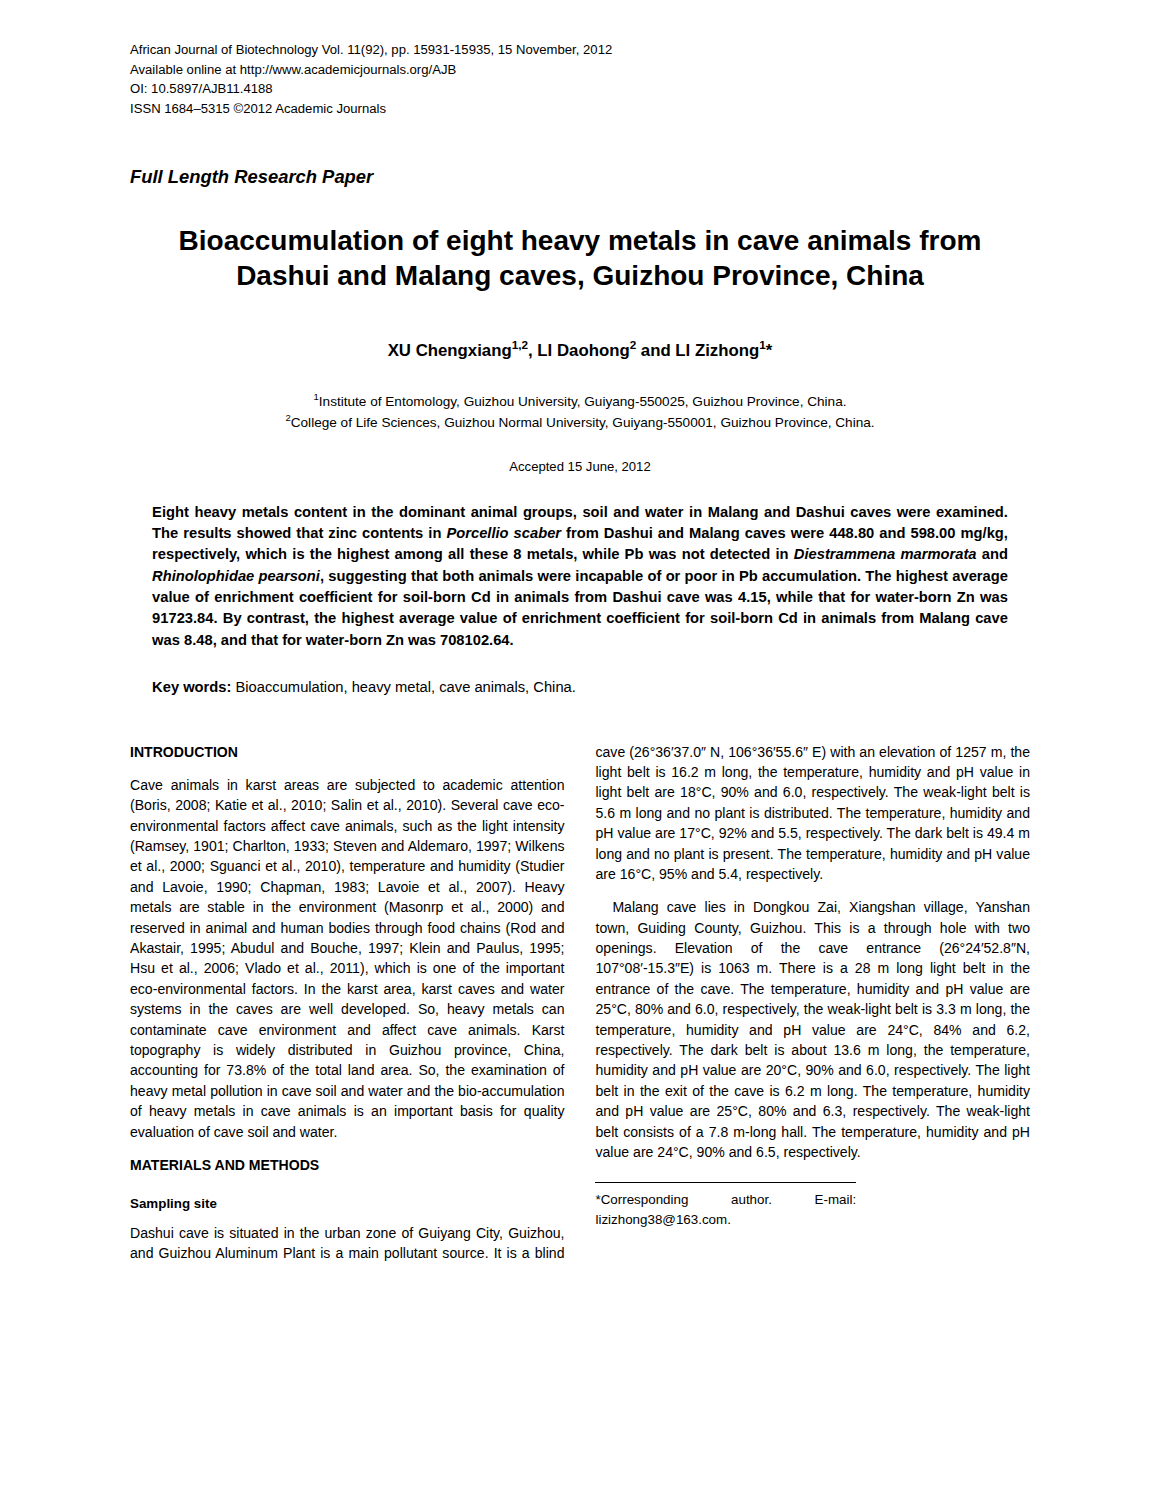African Journal of Biotechnology Vol. 11(92), pp. 15931-15935, 15 November, 2012
Available online at http://www.academicjournals.org/AJB
OI: 10.5897/AJB11.4188
ISSN 1684–5315 ©2012 Academic Journals
Full Length Research Paper
Bioaccumulation of eight heavy metals in cave animals from Dashui and Malang caves, Guizhou Province, China
XU Chengxiang1,2, LI Daohong2 and LI Zizhong1*
1Institute of Entomology, Guizhou University, Guiyang-550025, Guizhou Province, China.
2College of Life Sciences, Guizhou Normal University, Guiyang-550001, Guizhou Province, China.
Accepted 15 June, 2012
Eight heavy metals content in the dominant animal groups, soil and water in Malang and Dashui caves were examined. The results showed that zinc contents in Porcellio scaber from Dashui and Malang caves were 448.80 and 598.00 mg/kg, respectively, which is the highest among all these 8 metals, while Pb was not detected in Diestrammena marmorata and Rhinolophidae pearsoni, suggesting that both animals were incapable of or poor in Pb accumulation. The highest average value of enrichment coefficient for soil-born Cd in animals from Dashui cave was 4.15, while that for water-born Zn was 91723.84. By contrast, the highest average value of enrichment coefficient for soil-born Cd in animals from Malang cave was 8.48, and that for water-born Zn was 708102.64.
Key words: Bioaccumulation, heavy metal, cave animals, China.
Introduction
Cave animals in karst areas are subjected to academic attention (Boris, 2008; Katie et al., 2010; Salin et al., 2010). Several cave eco-environmental factors affect cave animals, such as the light intensity (Ramsey, 1901; Charlton, 1933; Steven and Aldemaro, 1997; Wilkens et al., 2000; Sguanci et al., 2010), temperature and humidity (Studier and Lavoie, 1990; Chapman, 1983; Lavoie et al., 2007). Heavy metals are stable in the environment (Masonrp et al., 2000) and reserved in animal and human bodies through food chains (Rod and Akastair, 1995; Abudul and Bouche, 1997; Klein and Paulus, 1995; Hsu et al., 2006; Vlado et al., 2011), which is one of the important eco-environmental factors. In the karst area, karst caves and water systems in the caves are well developed. So, heavy metals can contaminate cave environment and affect cave animals. Karst topography is widely distributed in Guizhou province, China, accounting for 73.8% of the total land area. So, the examination of heavy metal pollution in cave soil and water and the bio-accumulation of heavy metals in cave animals is an important basis for quality evaluation of cave soil and water.
Materials and methods
Sampling site
Dashui cave is situated in the urban zone of Guiyang City, Guizhou, and Guizhou Aluminum Plant is a main pollutant source. It is a blind cave (26°36′37.0″ N, 106°36′55.6″ E) with an elevation of 1257 m, the light belt is 16.2 m long, the temperature, humidity and pH value in light belt are 18°C, 90% and 6.0, respectively. The weak-light belt is 5.6 m long and no plant is distributed. The temperature, humidity and pH value are 17°C, 92% and 5.5, respectively. The dark belt is 49.4 m long and no plant is present. The temperature, humidity and pH value are 16°C, 95% and 5.4, respectively.
Malang cave lies in Dongkou Zai, Xiangshan village, Yanshan town, Guiding County, Guizhou. This is a through hole with two openings. Elevation of the cave entrance (26°24′52.8″N, 107°08′-15.3″E) is 1063 m. There is a 28 m long light belt in the entrance of the cave. The temperature, humidity and pH value are 25°C, 80% and 6.0, respectively, the weak-light belt is 3.3 m long, the temperature, humidity and pH value are 24°C, 84% and 6.2, respectively. The dark belt is about 13.6 m long, the temperature, humidity and pH value are 20°C, 90% and 6.0, respectively. The light belt in the exit of the cave is 6.2 m long. The temperature, humidity and pH value are 25°C, 80% and 6.3, respectively. The weak-light belt consists of a 7.8 m-long hall. The temperature, humidity and pH value are 24°C, 90% and 6.5, respectively.
*Corresponding author. E-mail: lizizhong38@163.com.